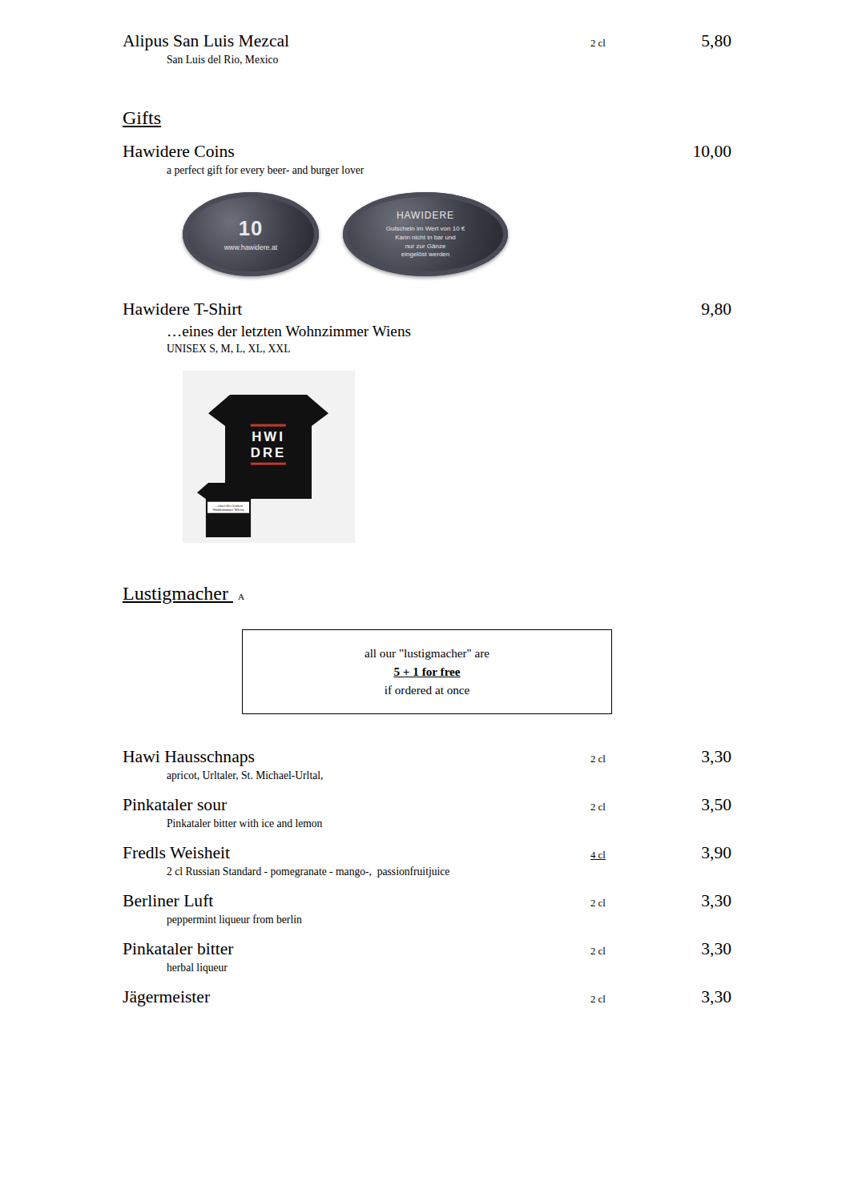Alipus San Luis Mezcal 2 cl 5,80
San Luis del Rio, Mexico
Gifts
Hawidere Coins 10,00
a perfect gift for every beer- and burger lover
10 www.hawidere.at
HAWIDERE Gutschein im Wert von 10 €
Kann nicht in bar und
nur zur Gänze
eingelöst werden
Hawidere T-Shirt 9,80
…eines der letzten Wohnzimmer Wiens
UNISEX S, M, L, XL, XXL
HWI
DRE
…eines der letzten
Wohnzimmer Wiens
Lustigmacher A
all our "lustigmacher" are
5 + 1 for free
if ordered at once
Hawi Hausschnaps 2 cl 3,30
apricot, Urltaler, St. Michael-Urltal,
Pinkataler sour 2 cl 3,50
Pinkataler bitter with ice and lemon
Fredls Weisheit 4 cl 3,90
2 cl Russian Standard - pomegranate - mango-, passionfruitjuice
Berliner Luft 2 cl 3,30
peppermint liqueur from berlin
Pinkataler bitter 2 cl 3,30
herbal liqueur
Jägermeister 2 cl 3,30